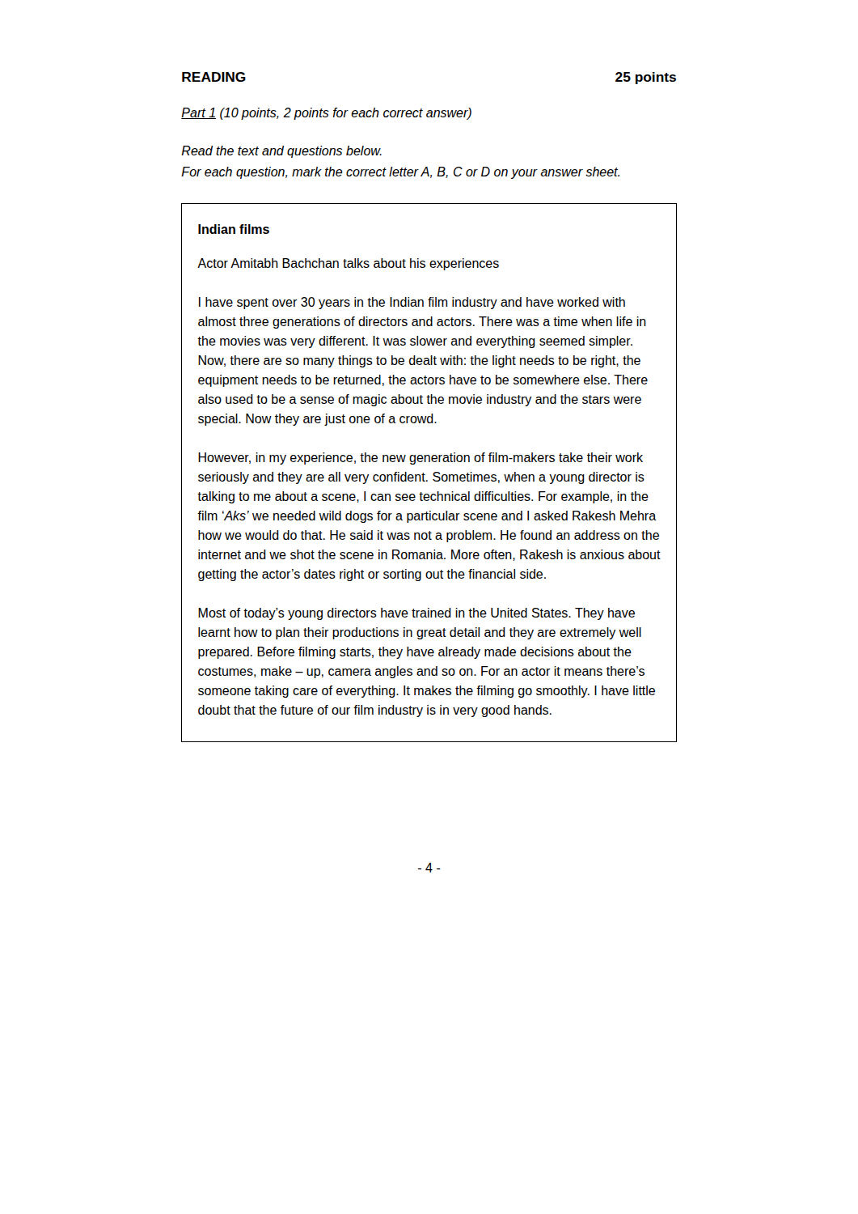READING 25 points
Part 1 (10 points, 2 points for each correct answer)
Read the text and questions below.
For each question, mark the correct letter A, B, C or D on your answer sheet.
Indian films
Actor Amitabh Bachchan talks about his experiences
I have spent over 30 years in the Indian film industry and have worked with almost three generations of directors and actors. There was a time when life in the movies was very different. It was slower and everything seemed simpler. Now, there are so many things to be dealt with: the light needs to be right, the equipment needs to be returned, the actors have to be somewhere else. There also used to be a sense of magic about the movie industry and the stars were special. Now they are just one of a crowd.
However, in my experience, the new generation of film-makers take their work seriously and they are all very confident. Sometimes, when a young director is talking to me about a scene, I can see technical difficulties. For example, in the film ‘Aks’ we needed wild dogs for a particular scene and I asked Rakesh Mehra how we would do that. He said it was not a problem. He found an address on the internet and we shot the scene in Romania. More often, Rakesh is anxious about getting the actor’s dates right or sorting out the financial side.
Most of today’s young directors have trained in the United States. They have learnt how to plan their productions in great detail and they are extremely well prepared. Before filming starts, they have already made decisions about the costumes, make – up, camera angles and so on. For an actor it means there’s someone taking care of everything. It makes the filming go smoothly. I have little doubt that the future of our film industry is in very good hands.
- 4 -